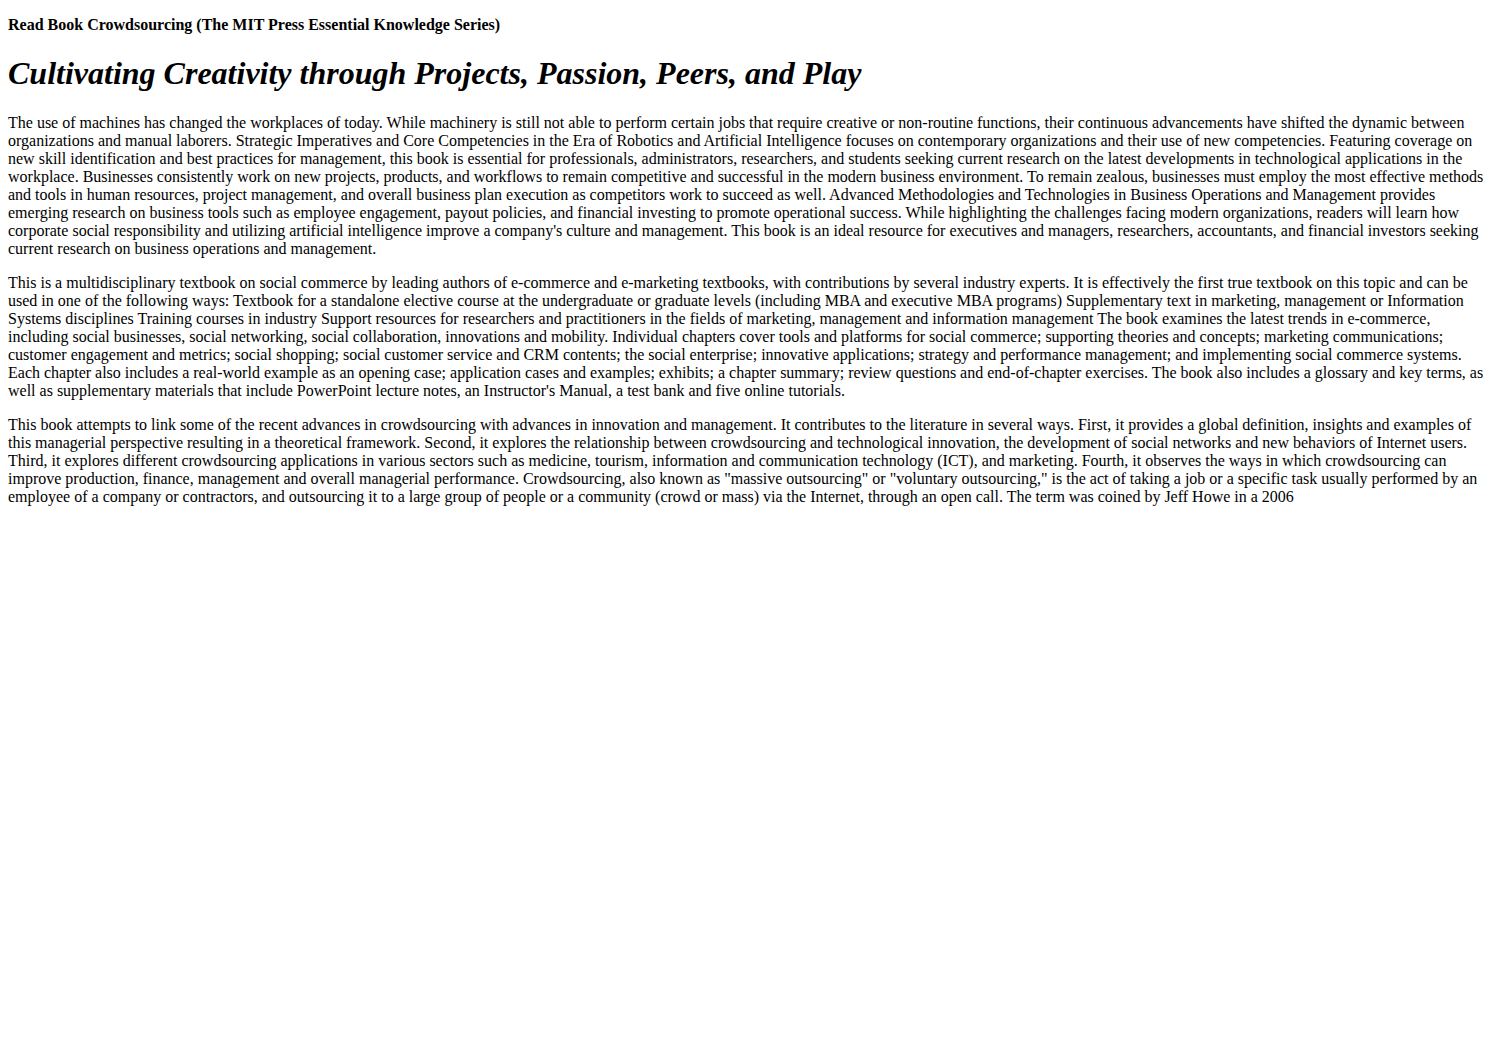Read Book Crowdsourcing (The MIT Press Essential Knowledge Series)
Cultivating Creativity through Projects, Passion, Peers, and Play
The use of machines has changed the workplaces of today. While machinery is still not able to perform certain jobs that require creative or non-routine functions, their continuous advancements have shifted the dynamic between organizations and manual laborers. Strategic Imperatives and Core Competencies in the Era of Robotics and Artificial Intelligence focuses on contemporary organizations and their use of new competencies. Featuring coverage on new skill identification and best practices for management, this book is essential for professionals, administrators, researchers, and students seeking current research on the latest developments in technological applications in the workplace. Businesses consistently work on new projects, products, and workflows to remain competitive and successful in the modern business environment. To remain zealous, businesses must employ the most effective methods and tools in human resources, project management, and overall business plan execution as competitors work to succeed as well. Advanced Methodologies and Technologies in Business Operations and Management provides emerging research on business tools such as employee engagement, payout policies, and financial investing to promote operational success. While highlighting the challenges facing modern organizations, readers will learn how corporate social responsibility and utilizing artificial intelligence improve a company's culture and management. This book is an ideal resource for executives and managers, researchers, accountants, and financial investors seeking current research on business operations and management.
This is a multidisciplinary textbook on social commerce by leading authors of e-commerce and e-marketing textbooks, with contributions by several industry experts. It is effectively the first true textbook on this topic and can be used in one of the following ways: Textbook for a standalone elective course at the undergraduate or graduate levels (including MBA and executive MBA programs) Supplementary text in marketing, management or Information Systems disciplines Training courses in industry Support resources for researchers and practitioners in the fields of marketing, management and information management The book examines the latest trends in e-commerce, including social businesses, social networking, social collaboration, innovations and mobility. Individual chapters cover tools and platforms for social commerce; supporting theories and concepts; marketing communications; customer engagement and metrics; social shopping; social customer service and CRM contents; the social enterprise; innovative applications; strategy and performance management; and implementing social commerce systems. Each chapter also includes a real-world example as an opening case; application cases and examples; exhibits; a chapter summary; review questions and end-of-chapter exercises. The book also includes a glossary and key terms, as well as supplementary materials that include PowerPoint lecture notes, an Instructor's Manual, a test bank and five online tutorials.
This book attempts to link some of the recent advances in crowdsourcing with advances in innovation and management. It contributes to the literature in several ways. First, it provides a global definition, insights and examples of this managerial perspective resulting in a theoretical framework. Second, it explores the relationship between crowdsourcing and technological innovation, the development of social networks and new behaviors of Internet users. Third, it explores different crowdsourcing applications in various sectors such as medicine, tourism, information and communication technology (ICT), and marketing. Fourth, it observes the ways in which crowdsourcing can improve production, finance, management and overall managerial performance. Crowdsourcing, also known as "massive outsourcing" or "voluntary outsourcing," is the act of taking a job or a specific task usually performed by an employee of a company or contractors, and outsourcing it to a large group of people or a community (crowd or mass) via the Internet, through an open call. The term was coined by Jeff Howe in a 2006